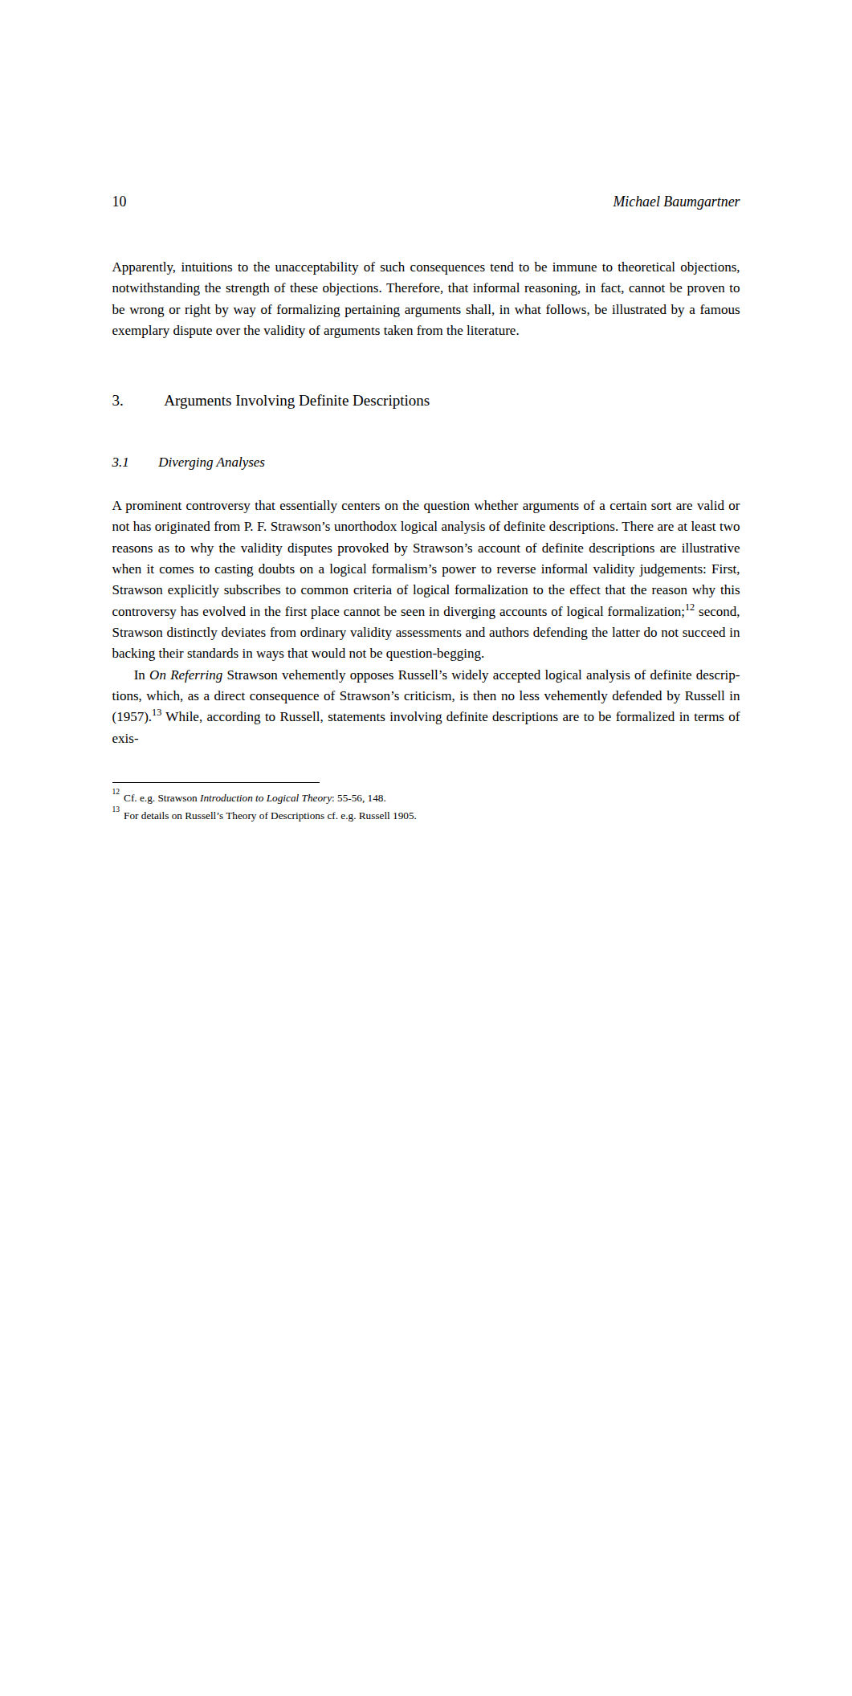10 Michael Baumgartner
Apparently, intuitions to the unacceptability of such consequences tend to be immune to theoretical objections, notwithstanding the strength of these objections. Therefore, that informal reasoning, in fact, cannot be proven to be wrong or right by way of formalizing pertaining arguments shall, in what follows, be illustrated by a famous exemplary dispute over the validity of arguments taken from the literature.
3. Arguments Involving Definite Descriptions
3.1 Diverging Analyses
A prominent controversy that essentially centers on the question whether arguments of a certain sort are valid or not has originated from P. F. Strawson’s unorthodox logical analysis of definite descriptions. There are at least two reasons as to why the validity disputes provoked by Strawson’s account of definite descriptions are illustrative when it comes to casting doubts on a logical formalism’s power to reverse informal validity judgements: First, Strawson explicitly subscribes to common criteria of logical formalization to the effect that the reason why this controversy has evolved in the first place cannot be seen in diverging accounts of logical formalization;12 second, Strawson distinctly deviates from ordinary validity assessments and authors defending the latter do not succeed in backing their standards in ways that would not be question-begging.
In On Referring Strawson vehemently opposes Russell’s widely accepted logical analysis of definite descriptions, which, as a direct consequence of Strawson’s criticism, is then no less vehemently defended by Russell in (1957).13 While, according to Russell, statements involving definite descriptions are to be formalized in terms of exis-
12 Cf. e.g. Strawson Introduction to Logical Theory: 55-56, 148.
13 For details on Russell’s Theory of Descriptions cf. e.g. Russell 1905.